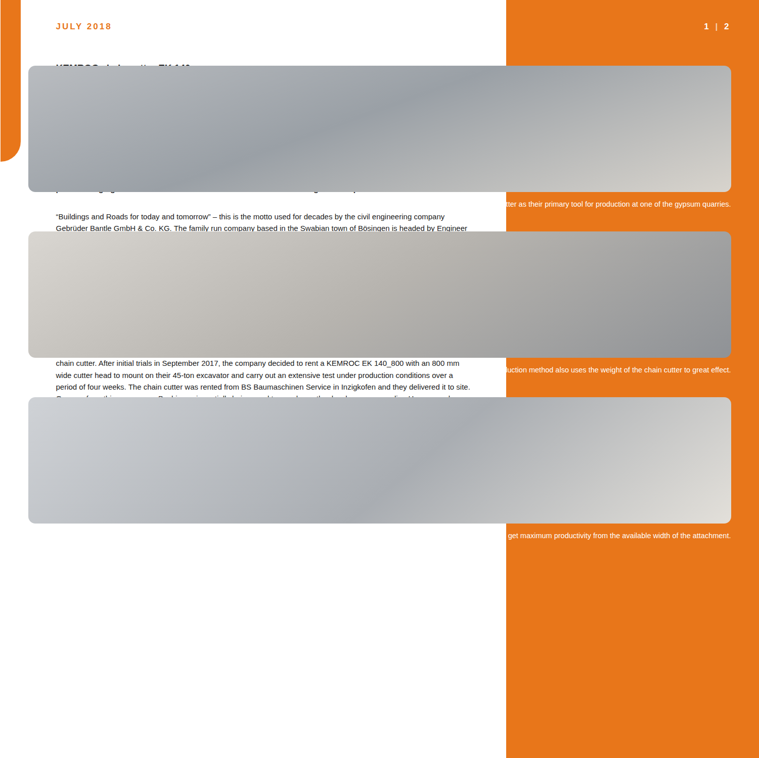JULY 2018
1 | 2
KEMROC chain cutter EK 140
Improved performance
in gypsum extraction
The German construction company Bantle made radical changes to the extraction and mineral processing methods at one of its gypsum quarries by using a KEMROC chain cutter EK 140 mounted on a 45-ton excavator. The chain cutter replaced a hydraulic breaker as the primary extraction tool which reduced costs at the crushing plant. Changing the extraction method resulted in considerable savings in both plant and labour costs.
“Buildings and Roads for today and tomorrow” – this is the motto used for decades by the civil engineering company Gebrüder Bantle GmbH & Co. KG. The family run company based in the Swabian town of Bösingen is headed by Engineer Georg Bantle. In a radius of 50 km, the company employs around 135 people at 15 to 20 job sites. Raw materials from their own quarries are used in their construction, civil engineering and road building projects as well as being sold to other raw material suppliers. Due to its proximity to the A 81 motorway near Singen, there has been a high demand for material from their gypsum quarry near Bochingen at the eastern end of the Black Forest. High maintenance and labour costs using a hydraulic breaker as the main production tool resulted in Georg Bantle searching for an alternative production method.
Different extraction method saves many steps in production
For over 12 months, Managing Director, Georg Bantle and his Blasting Manager, Armin Kopf had been investigating different methods of extracting the relatively soft rock from their gypsum quarry. One of the methods considered was the use of a chain cutter. After initial trials in September 2017, the company decided to rent a KEMROC EK 140_800 with an 800 mm wide cutter head to mount on their 45-ton excavator and carry out an extensive test under production conditions over a period of four weeks. The chain cutter was rented from BS Baumaschinen Service in Inzigkofen and they delivered it to site. Gypsum from this quarry near Bochingen is partially being used to supply another local gypsum supplier. However, a large part of the production is carried to another quarry nearby, also owned by Bantle. In theory, the General Manager and the Blasting Manager had made an estimation of the cost savings they expected to achieve and it was now time to see if these were going to be realised in practice.
Extracting gypsum using a hydraulic breaker mounted on an excavator is generally a slow and difficult procedure for both man and machine. During the testing period, also the chain cutter made high demands on the equipment. However, compared to the breaker the chain cutter worked with less vibration resulting in lower maintenance requirements for the excavator and at the same time, it made life better for the operator. A brief comparison of the methods: The material produced by the breaker lies on the ground in large blocks that have to be broken down
The company Gebrüder Bantle & Co. KG have recently started using a KEMROC EK 140 chain cutter as their primary tool for production at one of the gypsum quarries.
In addition to efficient utilisation of power from the excavator hydraulics, the new production method also uses the weight of the chain cutter to great effect.
In the KEMROC chain cutter, a patented cutter chain running between two cutter heads is used to get maximum productivity from the available width of the attachment.